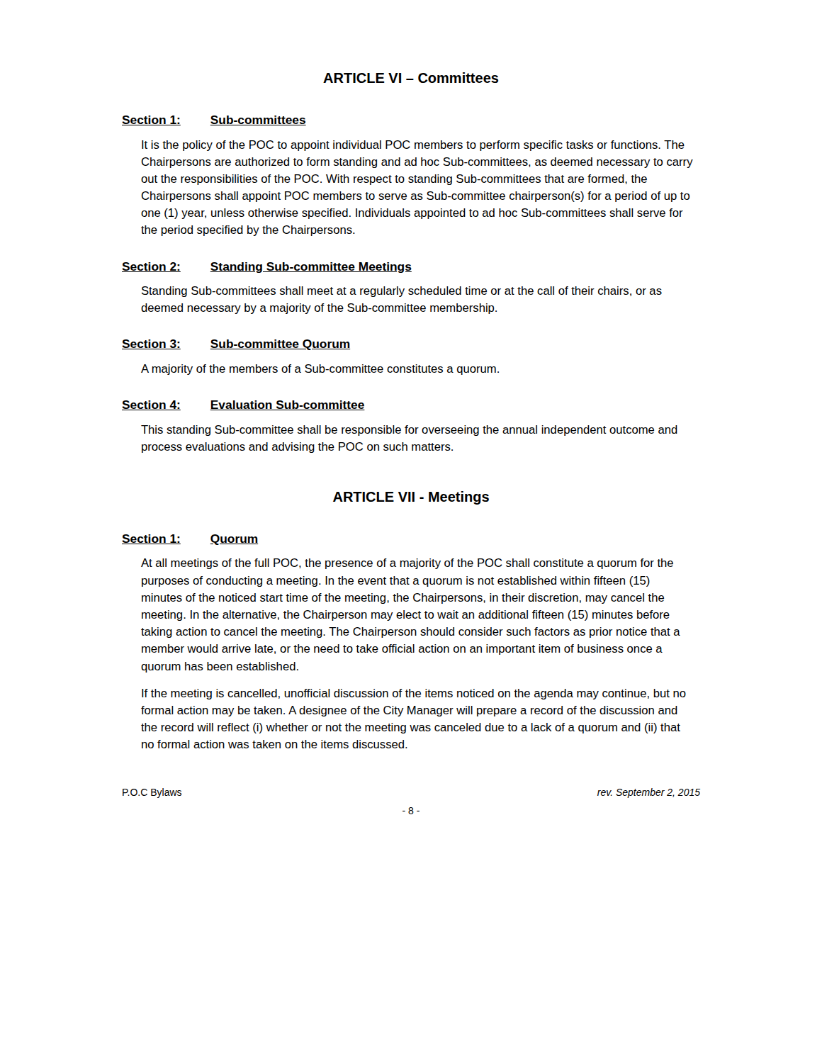ARTICLE VI – Committees
Section 1: Sub-committees
It is the policy of the POC to appoint individual POC members to perform specific tasks or functions. The Chairpersons are authorized to form standing and ad hoc Sub-committees, as deemed necessary to carry out the responsibilities of the POC. With respect to standing Sub-committees that are formed, the Chairpersons shall appoint POC members to serve as Sub-committee chairperson(s) for a period of up to one (1) year, unless otherwise specified. Individuals appointed to ad hoc Sub-committees shall serve for the period specified by the Chairpersons.
Section 2: Standing Sub-committee Meetings
Standing Sub-committees shall meet at a regularly scheduled time or at the call of their chairs, or as deemed necessary by a majority of the Sub-committee membership.
Section 3: Sub-committee Quorum
A majority of the members of a Sub-committee constitutes a quorum.
Section 4: Evaluation Sub-committee
This standing Sub-committee shall be responsible for overseeing the annual independent outcome and process evaluations and advising the POC on such matters.
ARTICLE VII - Meetings
Section 1: Quorum
At all meetings of the full POC, the presence of a majority of the POC shall constitute a quorum for the purposes of conducting a meeting. In the event that a quorum is not established within fifteen (15) minutes of the noticed start time of the meeting, the Chairpersons, in their discretion, may cancel the meeting. In the alternative, the Chairperson may elect to wait an additional fifteen (15) minutes before taking action to cancel the meeting. The Chairperson should consider such factors as prior notice that a member would arrive late, or the need to take official action on an important item of business once a quorum has been established.
If the meeting is cancelled, unofficial discussion of the items noticed on the agenda may continue, but no formal action may be taken. A designee of the City Manager will prepare a record of the discussion and the record will reflect (i) whether or not the meeting was canceled due to a lack of a quorum and (ii) that no formal action was taken on the items discussed.
P.O.C Bylaws rev. September 2, 2015
- 8 -